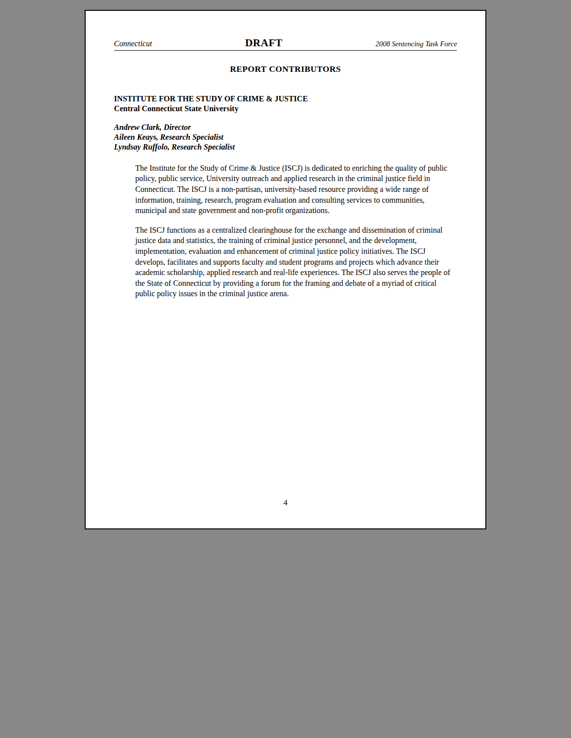Connecticut DRAFT 2008 Sentencing Task Force
REPORT CONTRIBUTORS
INSTITUTE FOR THE STUDY OF CRIME & JUSTICE
Central Connecticut State University
Andrew Clark, Director
Aileen Keays, Research Specialist
Lyndsay Ruffolo, Research Specialist
The Institute for the Study of Crime & Justice (ISCJ) is dedicated to enriching the quality of public policy, public service, University outreach and applied research in the criminal justice field in Connecticut. The ISCJ is a non-partisan, university-based resource providing a wide range of information, training, research, program evaluation and consulting services to communities, municipal and state government and non-profit organizations.
The ISCJ functions as a centralized clearinghouse for the exchange and dissemination of criminal justice data and statistics, the training of criminal justice personnel, and the development, implementation, evaluation and enhancement of criminal justice policy initiatives. The ISCJ develops, facilitates and supports faculty and student programs and projects which advance their academic scholarship, applied research and real-life experiences. The ISCJ also serves the people of the State of Connecticut by providing a forum for the framing and debate of a myriad of critical public policy issues in the criminal justice arena.
4